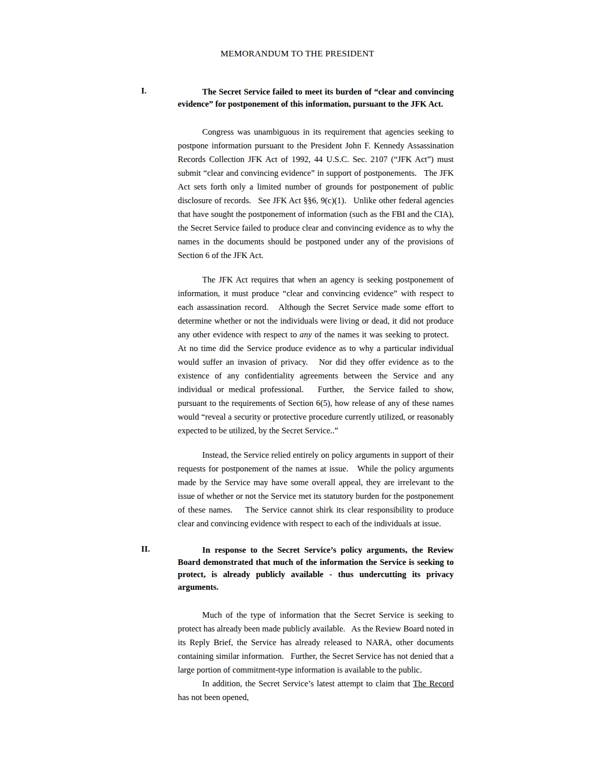MEMORANDUM TO THE PRESIDENT
I.
The Secret Service failed to meet its burden of “clear and convincing evidence” for postponement of this information, pursuant to the JFK Act.
Congress was unambiguous in its requirement that agencies seeking to postpone information pursuant to the President John F. Kennedy Assassination Records Collection JFK Act of 1992, 44 U.S.C. Sec. 2107 (“JFK Act”) must submit “clear and convincing evidence” in support of postponements. The JFK Act sets forth only a limited number of grounds for postponement of public disclosure of records. See JFK Act §§6, 9(c)(1). Unlike other federal agencies that have sought the postponement of information (such as the FBI and the CIA), the Secret Service failed to produce clear and convincing evidence as to why the names in the documents should be postponed under any of the provisions of Section 6 of the JFK Act.
The JFK Act requires that when an agency is seeking postponement of information, it must produce “clear and convincing evidence” with respect to each assassination record. Although the Secret Service made some effort to determine whether or not the individuals were living or dead, it did not produce any other evidence with respect to any of the names it was seeking to protect. At no time did the Service produce evidence as to why a particular individual would suffer an invasion of privacy. Nor did they offer evidence as to the existence of any confidentiality agreements between the Service and any individual or medical professional. Further, the Service failed to show, pursuant to the requirements of Section 6(5), how release of any of these names would “reveal a security or protective procedure currently utilized, or reasonably expected to be utilized, by the Secret Service..”
Instead, the Service relied entirely on policy arguments in support of their requests for postponement of the names at issue. While the policy arguments made by the Service may have some overall appeal, they are irrelevant to the issue of whether or not the Service met its statutory burden for the postponement of these names. The Service cannot shirk its clear responsibility to produce clear and convincing evidence with respect to each of the individuals at issue.
II.
In response to the Secret Service’s policy arguments, the Review Board demonstrated that much of the information the Service is seeking to protect, is already publicly available - thus undercutting its privacy arguments.
Much of the type of information that the Secret Service is seeking to protect has already been made publicly available. As the Review Board noted in its Reply Brief, the Service has already released to NARA, other documents containing similar information. Further, the Secret Service has not denied that a large portion of commitment-type information is available to the public.
In addition, the Secret Service’s latest attempt to claim that The Record has not been opened,